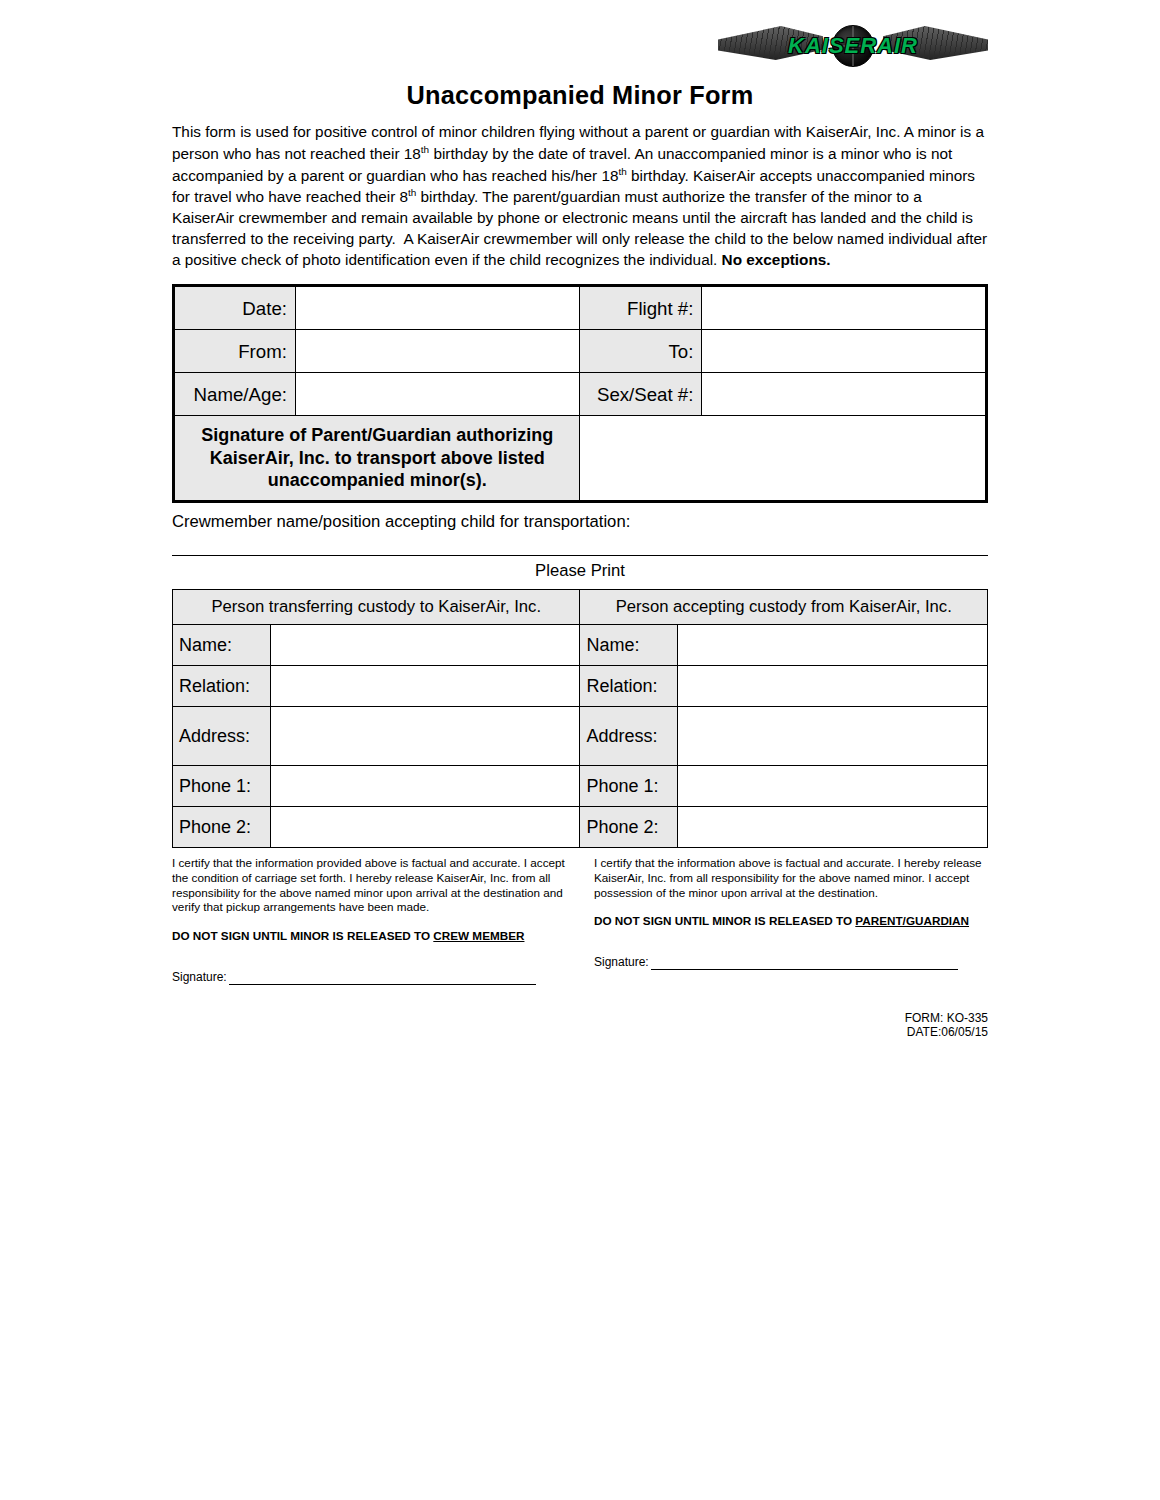KAISERAIR
Unaccompanied Minor Form
This form is used for positive control of minor children flying without a parent or guardian with KaiserAir, Inc. A minor is a person who has not reached their 18th birthday by the date of travel. An unaccompanied minor is a minor who is not accompanied by a parent or guardian who has reached his/her 18th birthday. KaiserAir accepts unaccompanied minors for travel who have reached their 8th birthday. The parent/guardian must authorize the transfer of the minor to a KaiserAir crewmember and remain available by phone or electronic means until the aircraft has landed and the child is transferred to the receiving party. A KaiserAir crewmember will only release the child to the below named individual after a positive check of photo identification even if the child recognizes the individual. No exceptions.
| Date: | | Flight #: | |
| From: | | To: | |
| Name/Age: | | Sex/Seat #: | |
| Signature of Parent/Guardian authorizing KaiserAir, Inc. to transport above listed unaccompanied minor(s). | |
Crewmember name/position accepting child for transportation:
Please Print
| Person transferring custody to KaiserAir, Inc. | Person accepting custody from KaiserAir, Inc. |
| --- | --- |
| Name: | | Name: | |
| Relation: | | Relation: | |
| Address: | | Address: | |
| Phone 1: | | Phone 1: | |
| Phone 2: | | Phone 2: | |
I certify that the information provided above is factual and accurate. I accept the condition of carriage set forth. I hereby release KaiserAir, Inc. from all responsibility for the above named minor upon arrival at the destination and verify that pickup arrangements have been made.
DO NOT SIGN UNTIL MINOR IS RELEASED TO CREW MEMBER
Signature:
I certify that the information above is factual and accurate. I hereby release KaiserAir, Inc. from all responsibility for the above named minor. I accept possession of the minor upon arrival at the destination.
DO NOT SIGN UNTIL MINOR IS RELEASED TO PARENT/GUARDIAN
Signature:
FORM: KO-335
DATE:06/05/15